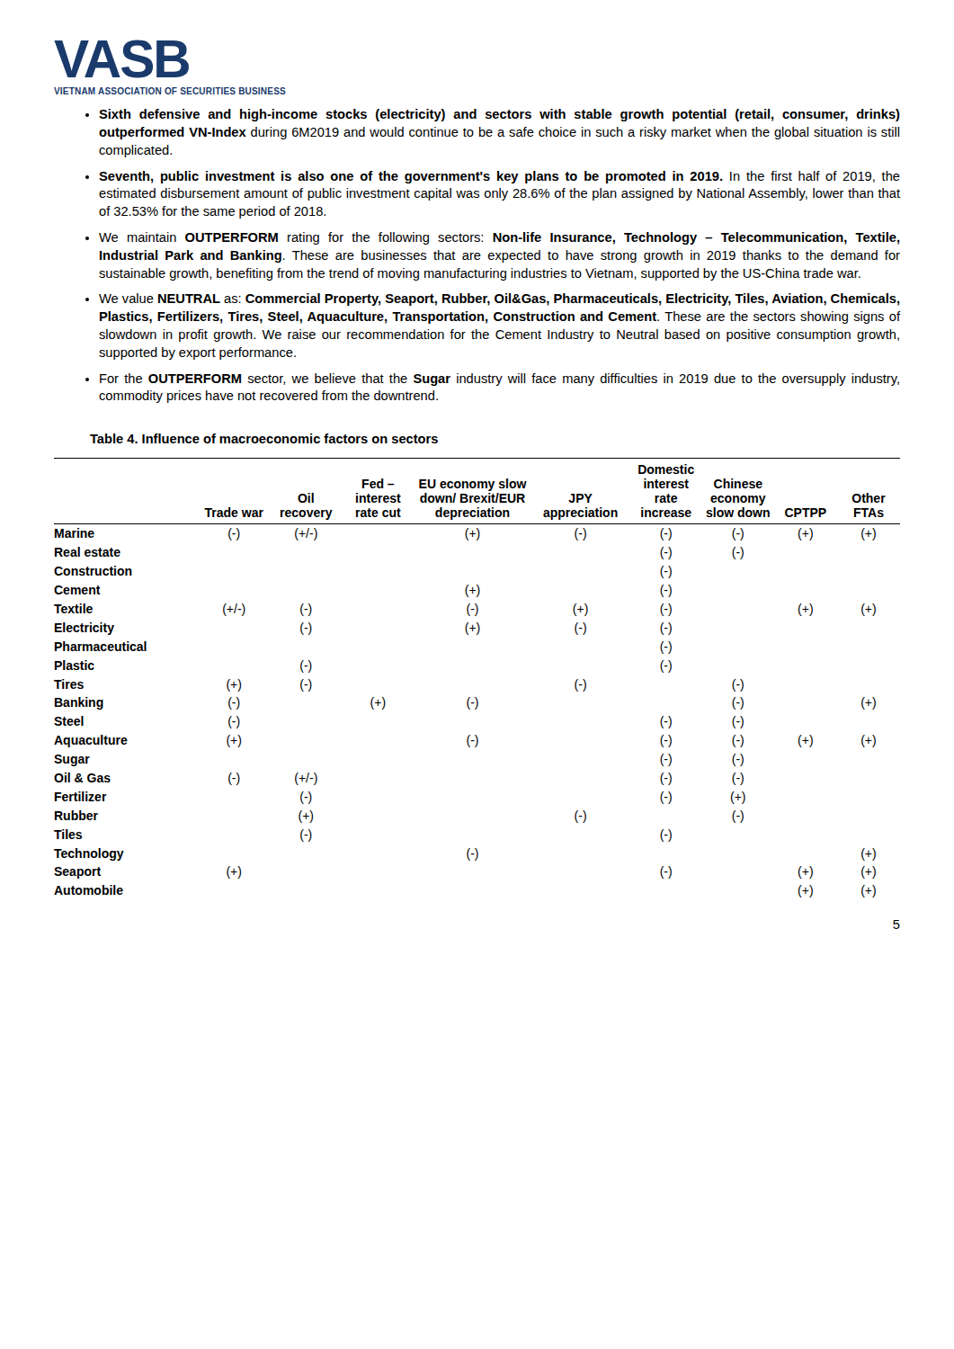VASB
VIETNAM ASSOCIATION OF SECURITIES BUSINESS
Sixth defensive and high-income stocks (electricity) and sectors with stable growth potential (retail, consumer, drinks) outperformed VN-Index during 6M2019 and would continue to be a safe choice in such a risky market when the global situation is still complicated.
Seventh, public investment is also one of the government's key plans to be promoted in 2019. In the first half of 2019, the estimated disbursement amount of public investment capital was only 28.6% of the plan assigned by National Assembly, lower than that of 32.53% for the same period of 2018.
We maintain OUTPERFORM rating for the following sectors: Non-life Insurance, Technology – Telecommunication, Textile, Industrial Park and Banking. These are businesses that are expected to have strong growth in 2019 thanks to the demand for sustainable growth, benefiting from the trend of moving manufacturing industries to Vietnam, supported by the US-China trade war.
We value NEUTRAL as: Commercial Property, Seaport, Rubber, Oil&Gas, Pharmaceuticals, Electricity, Tiles, Aviation, Chemicals, Plastics, Fertilizers, Tires, Steel, Aquaculture, Transportation, Construction and Cement. These are the sectors showing signs of slowdown in profit growth. We raise our recommendation for the Cement Industry to Neutral based on positive consumption growth, supported by export performance.
For the OUTPERFORM sector, we believe that the Sugar industry will face many difficulties in 2019 due to the oversupply industry, commodity prices have not recovered from the downtrend.
Table 4. Influence of macroeconomic factors on sectors
| | Trade war | Oil recovery | Fed – interest rate cut | EU economy slow down/ Brexit/EUR depreciation | JPY appreciation | Domestic interest rate increase | Chinese economy slow down | CPTPP | Other FTAs |
| --- | --- | --- | --- | --- | --- | --- | --- | --- | --- |
| Marine | (-) | (+/-) | | (+) | (-) | (-) | (-) | (+) | (+) |
| Real estate | | | | | | (-) | (-) | | |
| Construction | | | | | | (-) | | | |
| Cement | | | | (+) | | (-) | | | |
| Textile | (+/-) | (-) | | (-) | (+) | (-) | | (+) | (+) |
| Electricity | | (-) | | (+) | (-) | (-) | | | |
| Pharmaceutical | | | | | | (-) | | | |
| Plastic | | (-) | | | | (-) | | | |
| Tires | (+) | (-) | | | (-) | | (-) | | |
| Banking | (-) | | (+) | (-) | | | (-) | | (+) |
| Steel | (-) | | | | | (-) | (-) | | |
| Aquaculture | (+) | | | (-) | | (-) | (-) | (+) | (+) |
| Sugar | | | | | | (-) | (-) | | |
| Oil & Gas | (-) | (+/-) | | | | (-) | (-) | | |
| Fertilizer | | (-) | | | | (-) | (+) | | |
| Rubber | | (+) | | | (-) | | (-) | | |
| Tiles | | (-) | | | | (-) | | | |
| Technology | | | | (-) | | | | | (+) |
| Seaport | (+) | | | | | (-) | | (+) | (+) |
| Automobile | | | | | | | | (+) | (+) |
5